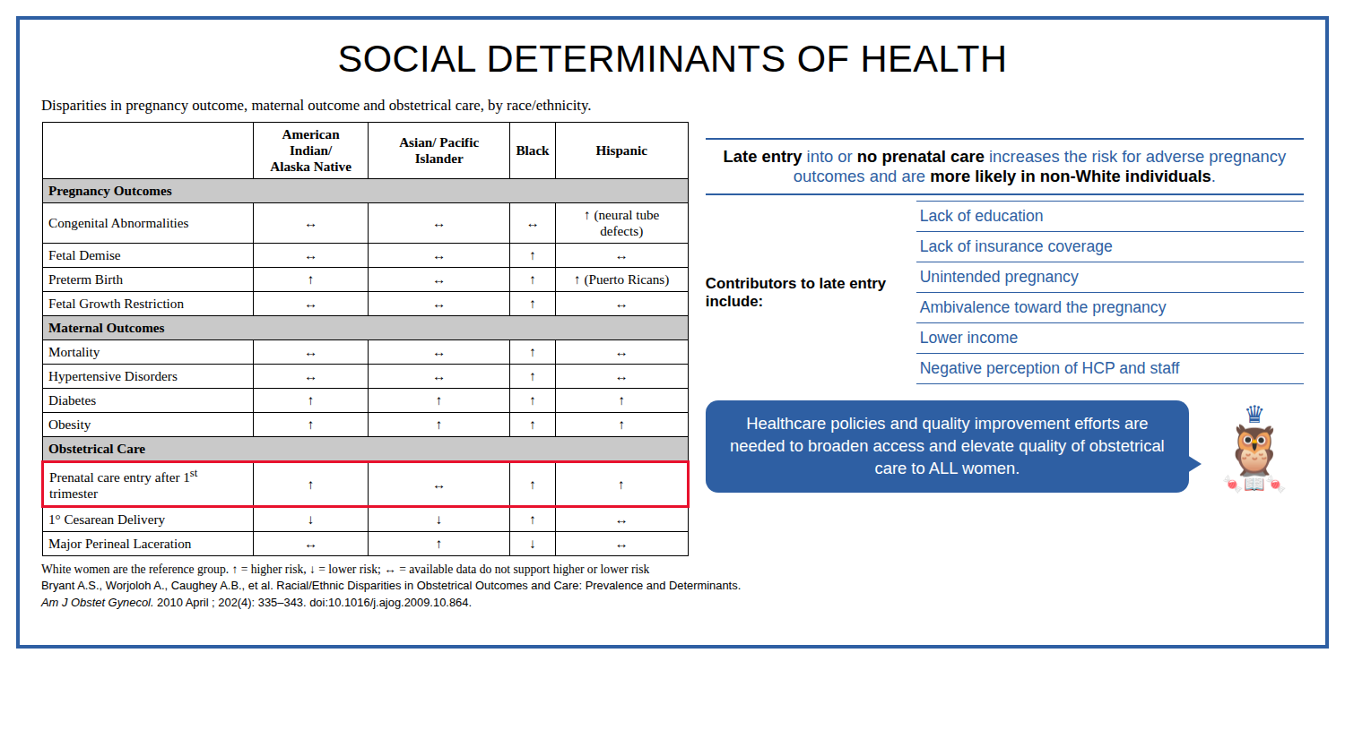SOCIAL DETERMINANTS OF HEALTH
Disparities in pregnancy outcome, maternal outcome and obstetrical care, by race/ethnicity.
| | American Indian/ Alaska Native | Asian/ Pacific Islander | Black | Hispanic |
| --- | --- | --- | --- | --- |
| Pregnancy Outcomes |
| Congenital Abnormalities | ↔ | ↔ | ↔ | ↑ (neural tube defects) |
| Fetal Demise | ↔ | ↔ | ↑ | ↔ |
| Preterm Birth | ↑ | ↔ | ↑ | ↑ (Puerto Ricans) |
| Fetal Growth Restriction | ↔ | ↔ | ↑ | ↔ |
| Maternal Outcomes |
| Mortality | ↔ | ↔ | ↑ | ↔ |
| Hypertensive Disorders | ↔ | ↔ | ↑ | ↔ |
| Diabetes | ↑ | ↑ | ↑ | ↑ |
| Obesity | ↑ | ↑ | ↑ | ↑ |
| Obstetrical Care |
| Prenatal care entry after 1 st trimester | ↑ | ↔ | ↑ | ↑ |
| 1° Cesarean Delivery | ↓ | ↓ | ↑ | ↔ |
| Major Perineal Laceration | ↔ | ↑ | ↓ | ↔ |
Late entry into or no prenatal care increases the risk for adverse pregnancy outcomes and are more likely in non-White individuals.
Contributors to late entry include:
Lack of education
Lack of insurance coverage
Unintended pregnancy
Ambivalence toward the pregnancy
Lower income
Negative perception of HCP and staff
Healthcare policies and quality improvement efforts are needed to broaden access and elevate quality of obstetrical care to ALL women.
♛ 🦉 🍬📖🍬
White women are the reference group. ↑ = higher risk, ↓ = lower risk; ↔ = available data do not support higher or lower risk
Bryant A.S., Worjoloh A., Caughey A.B., et al. Racial/Ethnic Disparities in Obstetrical Outcomes and Care: Prevalence and Determinants.
Am J Obstet Gynecol. 2010 April ; 202(4): 335–343. doi:10.1016/j.ajog.2009.10.864.